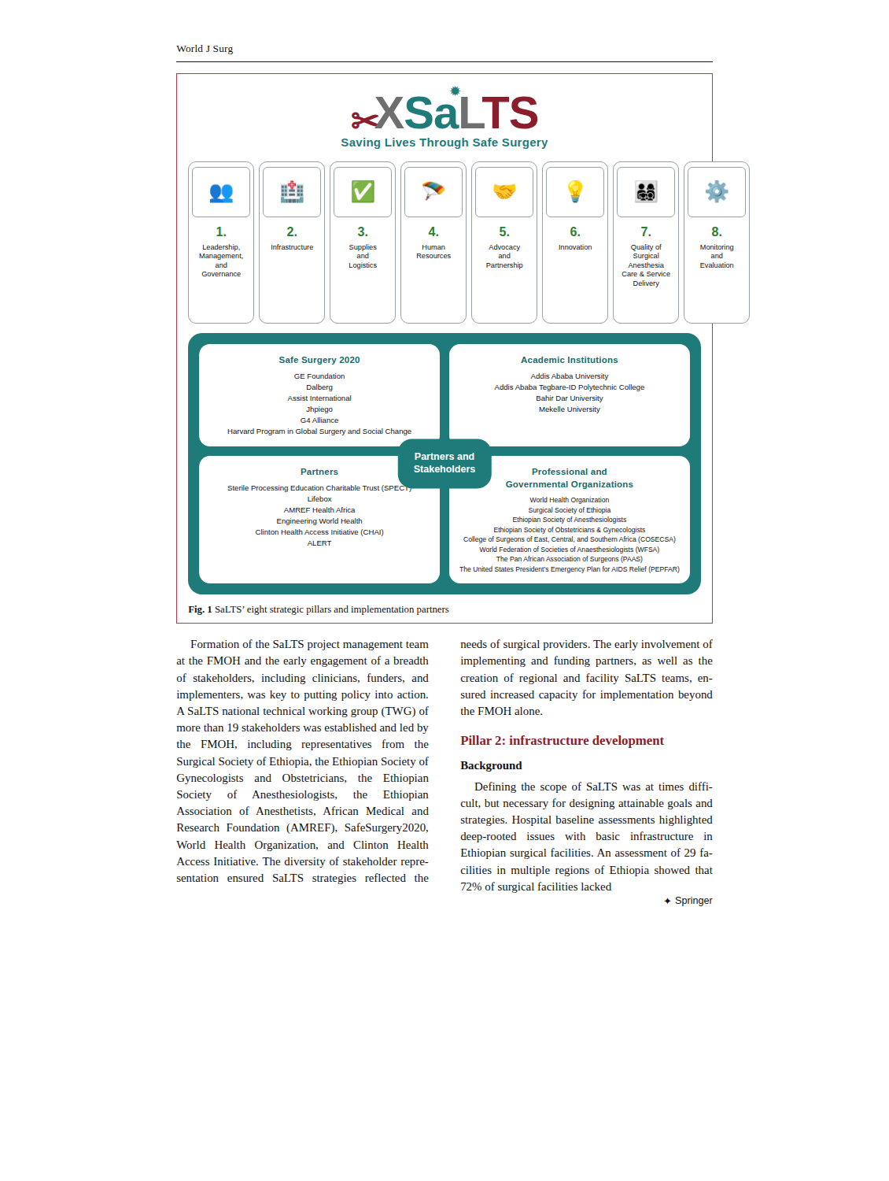World J Surg
✹ ✂XSa LTS
Saving Lives Through Safe Surgery
👥
1.
Leadership,
Management,
and
Governance
🏥
2.
Infrastructure
✅
3.
Supplies
and
Logistics
🪂
4.
Human
Resources
🤝
5.
Advocacy
and
Partnership
💡
6.
Innovation
👨‍👩‍👧‍👦
7.
Quality of
Surgical
Anesthesia
Care & Service
Delivery
⚙️
8.
Monitoring
and
Evaluation
Partners and
Stakeholders
Safe Surgery 2020
GE Foundation
Dalberg
Assist International
Jhpiego
G4 Alliance
Harvard Program in Global Surgery and Social Change
Academic Institutions
Addis Ababa University
Addis Ababa Tegbare-ID Polytechnic College
Bahir Dar University
Mekelle University
Partners
Sterile Processing Education Charitable Trust (SPECT)
Lifebox
AMREF Health Africa
Engineering World Health
Clinton Health Access Initiative (CHAI)
ALERT
Professional and
Governmental Organizations
World Health Organization
Surgical Society of Ethiopia
Ethiopian Society of Anesthesiologists
Ethiopian Society of Obstetricians & Gynecologists
College of Surgeons of East, Central, and Southern Africa (COSECSA)
World Federation of Societies of Anaesthesiologists (WFSA)
The Pan African Association of Surgeons (PAAS)
The United States President’s Emergency Plan for AIDS Relief (PEPFAR)
Fig. 1 SaLTS’ eight strategic pillars and implementation partners
Formation of the SaLTS project management team at the FMOH and the early engagement of a breadth of stakeholders, including clinicians, funders, and implementers, was key to putting policy into action. A SaLTS national technical working group (TWG) of more than 19 stakeholders was established and led by the FMOH, including representatives from the Surgical Society of Ethiopia, the Ethiopian Society of Gynecologists and Obstetricians, the Ethiopian Society of Anesthesiologists, the Ethiopian Association of Anesthetists, African Medical and Research Foundation (AMREF), SafeSurgery2020, World Health Organization, and Clinton Health Access Initiative. The diversity of stakeholder representation ensured SaLTS strategies reflected the needs of surgical providers. The early involvement of implementing and funding partners, as well as the creation of regional and facility SaLTS teams, ensured increased capacity for implementation beyond the FMOH alone.
Pillar 2: infrastructure development
Background
Defining the scope of SaLTS was at times difficult, but necessary for designing attainable goals and strategies. Hospital baseline assessments highlighted deep-rooted issues with basic infrastructure in Ethiopian surgical facilities. An assessment of 29 facilities in multiple regions of Ethiopia showed that 72% of surgical facilities lacked
✦Springer